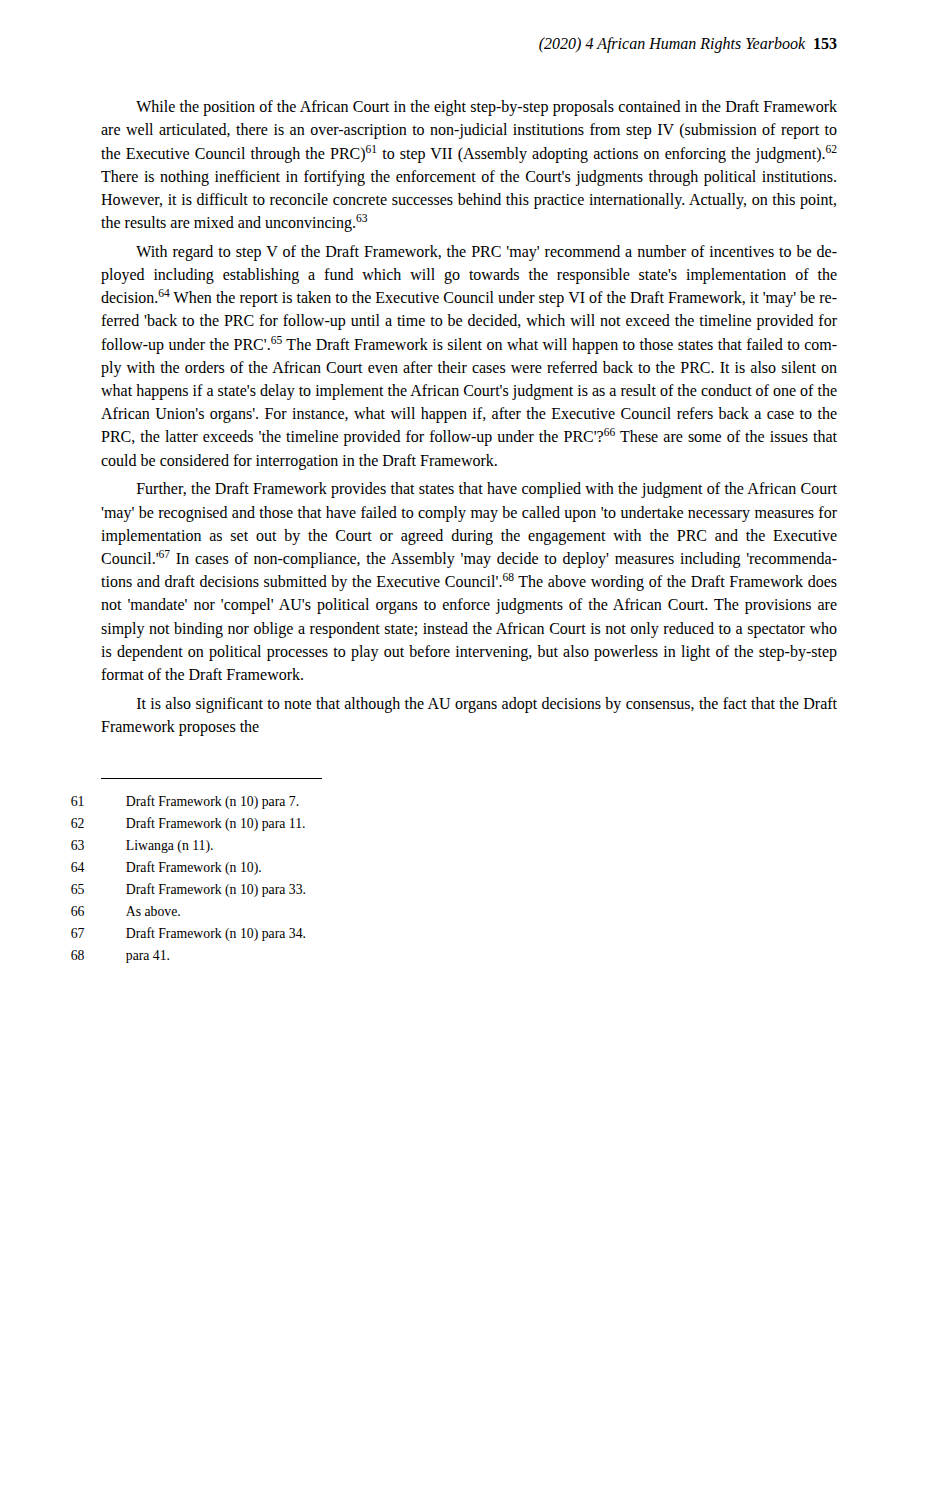(2020) 4 African Human Rights Yearbook 153
While the position of the African Court in the eight step-by-step proposals contained in the Draft Framework are well articulated, there is an over-ascription to non-judicial institutions from step IV (submission of report to the Executive Council through the PRC)61 to step VII (Assembly adopting actions on enforcing the judgment).62 There is nothing inefficient in fortifying the enforcement of the Court's judgments through political institutions. However, it is difficult to reconcile concrete successes behind this practice internationally. Actually, on this point, the results are mixed and unconvincing.63
With regard to step V of the Draft Framework, the PRC 'may' recommend a number of incentives to be deployed including establishing a fund which will go towards the responsible state's implementation of the decision.64 When the report is taken to the Executive Council under step VI of the Draft Framework, it 'may' be referred 'back to the PRC for follow-up until a time to be decided, which will not exceed the timeline provided for follow-up under the PRC'.65 The Draft Framework is silent on what will happen to those states that failed to comply with the orders of the African Court even after their cases were referred back to the PRC. It is also silent on what happens if a state's delay to implement the African Court's judgment is as a result of the conduct of one of the African Union's organs'. For instance, what will happen if, after the Executive Council refers back a case to the PRC, the latter exceeds 'the timeline provided for follow-up under the PRC'?66 These are some of the issues that could be considered for interrogation in the Draft Framework.
Further, the Draft Framework provides that states that have complied with the judgment of the African Court 'may' be recognised and those that have failed to comply may be called upon 'to undertake necessary measures for implementation as set out by the Court or agreed during the engagement with the PRC and the Executive Council.'67 In cases of non-compliance, the Assembly 'may decide to deploy' measures including 'recommendations and draft decisions submitted by the Executive Council'.68 The above wording of the Draft Framework does not 'mandate' nor 'compel' AU's political organs to enforce judgments of the African Court. The provisions are simply not binding nor oblige a respondent state; instead the African Court is not only reduced to a spectator who is dependent on political processes to play out before intervening, but also powerless in light of the step-by-step format of the Draft Framework.
It is also significant to note that although the AU organs adopt decisions by consensus, the fact that the Draft Framework proposes the
61 Draft Framework (n 10) para 7.
62 Draft Framework (n 10) para 11.
63 Liwanga (n 11).
64 Draft Framework (n 10).
65 Draft Framework (n 10) para 33.
66 As above.
67 Draft Framework (n 10) para 34.
68para 41.